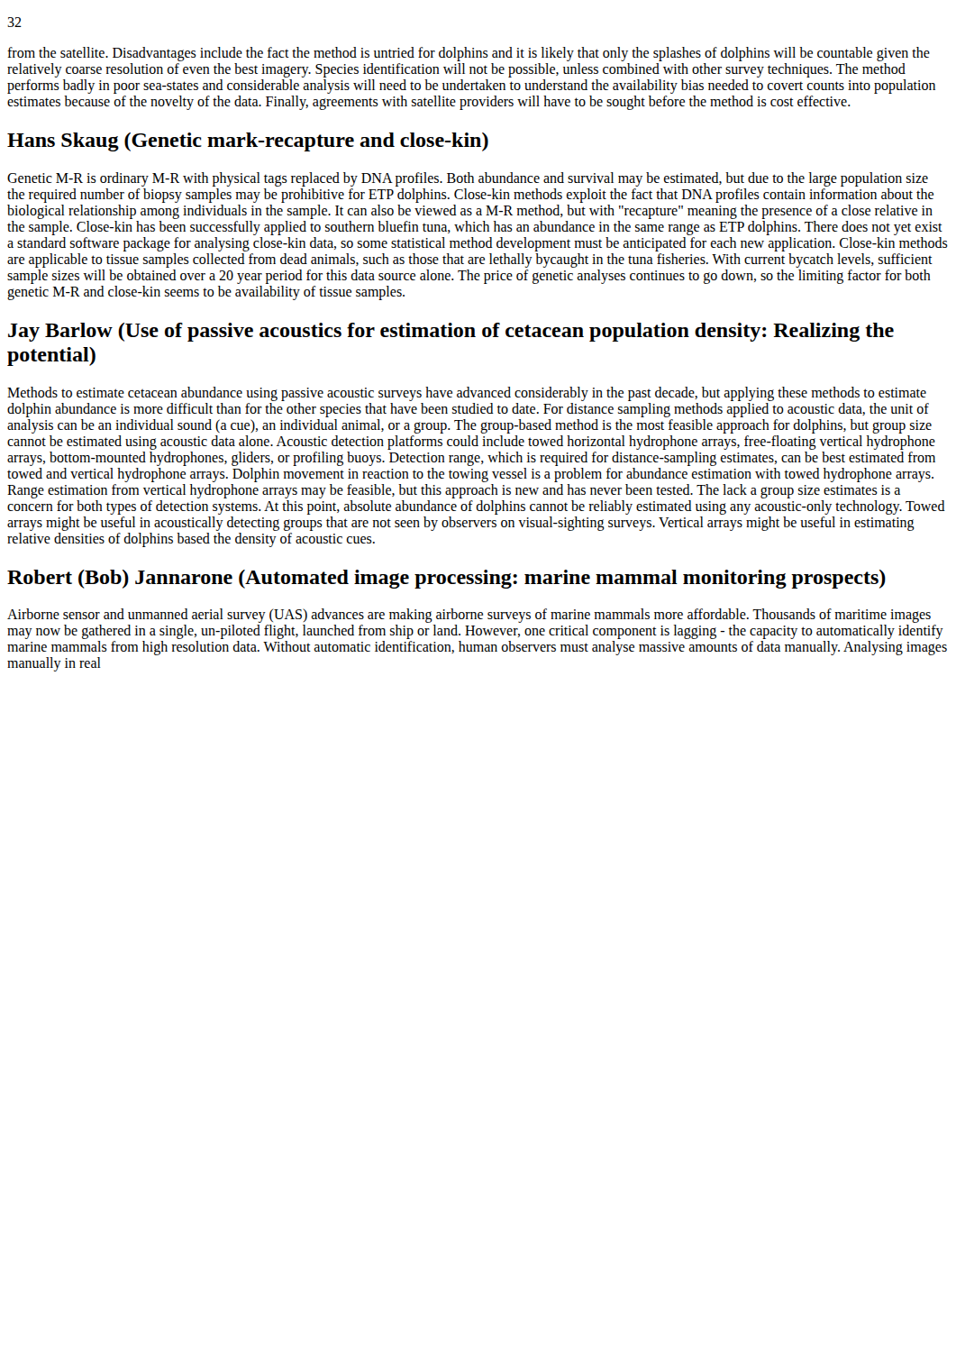32
from the satellite. Disadvantages include the fact the method is untried for dolphins and it is likely that only the splashes of dolphins will be countable given the relatively coarse resolution of even the best imagery. Species identification will not be possible, unless combined with other survey techniques. The method performs badly in poor sea-states and considerable analysis will need to be undertaken to understand the availability bias needed to covert counts into population estimates because of the novelty of the data. Finally, agreements with satellite providers will have to be sought before the method is cost effective.
Hans Skaug (Genetic mark-recapture and close-kin)
Genetic M-R is ordinary M-R with physical tags replaced by DNA profiles. Both abundance and survival may be estimated, but due to the large population size the required number of biopsy samples may be prohibitive for ETP dolphins. Close-kin methods exploit the fact that DNA profiles contain information about the biological relationship among individuals in the sample. It can also be viewed as a M-R method, but with "recapture" meaning the presence of a close relative in the sample. Close-kin has been successfully applied to southern bluefin tuna, which has an abundance in the same range as ETP dolphins. There does not yet exist a standard software package for analysing close-kin data, so some statistical method development must be anticipated for each new application. Close-kin methods are applicable to tissue samples collected from dead animals, such as those that are lethally bycaught in the tuna fisheries. With current bycatch levels, sufficient sample sizes will be obtained over a 20 year period for this data source alone. The price of genetic analyses continues to go down, so the limiting factor for both genetic M-R and close-kin seems to be availability of tissue samples.
Jay Barlow (Use of passive acoustics for estimation of cetacean population density: Realizing the potential)
Methods to estimate cetacean abundance using passive acoustic surveys have advanced considerably in the past decade, but applying these methods to estimate dolphin abundance is more difficult than for the other species that have been studied to date. For distance sampling methods applied to acoustic data, the unit of analysis can be an individual sound (a cue), an individual animal, or a group. The group-based method is the most feasible approach for dolphins, but group size cannot be estimated using acoustic data alone. Acoustic detection platforms could include towed horizontal hydrophone arrays, free-floating vertical hydrophone arrays, bottom-mounted hydrophones, gliders, or profiling buoys. Detection range, which is required for distance-sampling estimates, can be best estimated from towed and vertical hydrophone arrays. Dolphin movement in reaction to the towing vessel is a problem for abundance estimation with towed hydrophone arrays. Range estimation from vertical hydrophone arrays may be feasible, but this approach is new and has never been tested. The lack a group size estimates is a concern for both types of detection systems. At this point, absolute abundance of dolphins cannot be reliably estimated using any acoustic-only technology. Towed arrays might be useful in acoustically detecting groups that are not seen by observers on visual-sighting surveys. Vertical arrays might be useful in estimating relative densities of dolphins based the density of acoustic cues.
Robert (Bob) Jannarone (Automated image processing: marine mammal monitoring prospects)
Airborne sensor and unmanned aerial survey (UAS) advances are making airborne surveys of marine mammals more affordable. Thousands of maritime images may now be gathered in a single, un-piloted flight, launched from ship or land. However, one critical component is lagging - the capacity to automatically identify marine mammals from high resolution data. Without automatic identification, human observers must analyse massive amounts of data manually. Analysing images manually in real